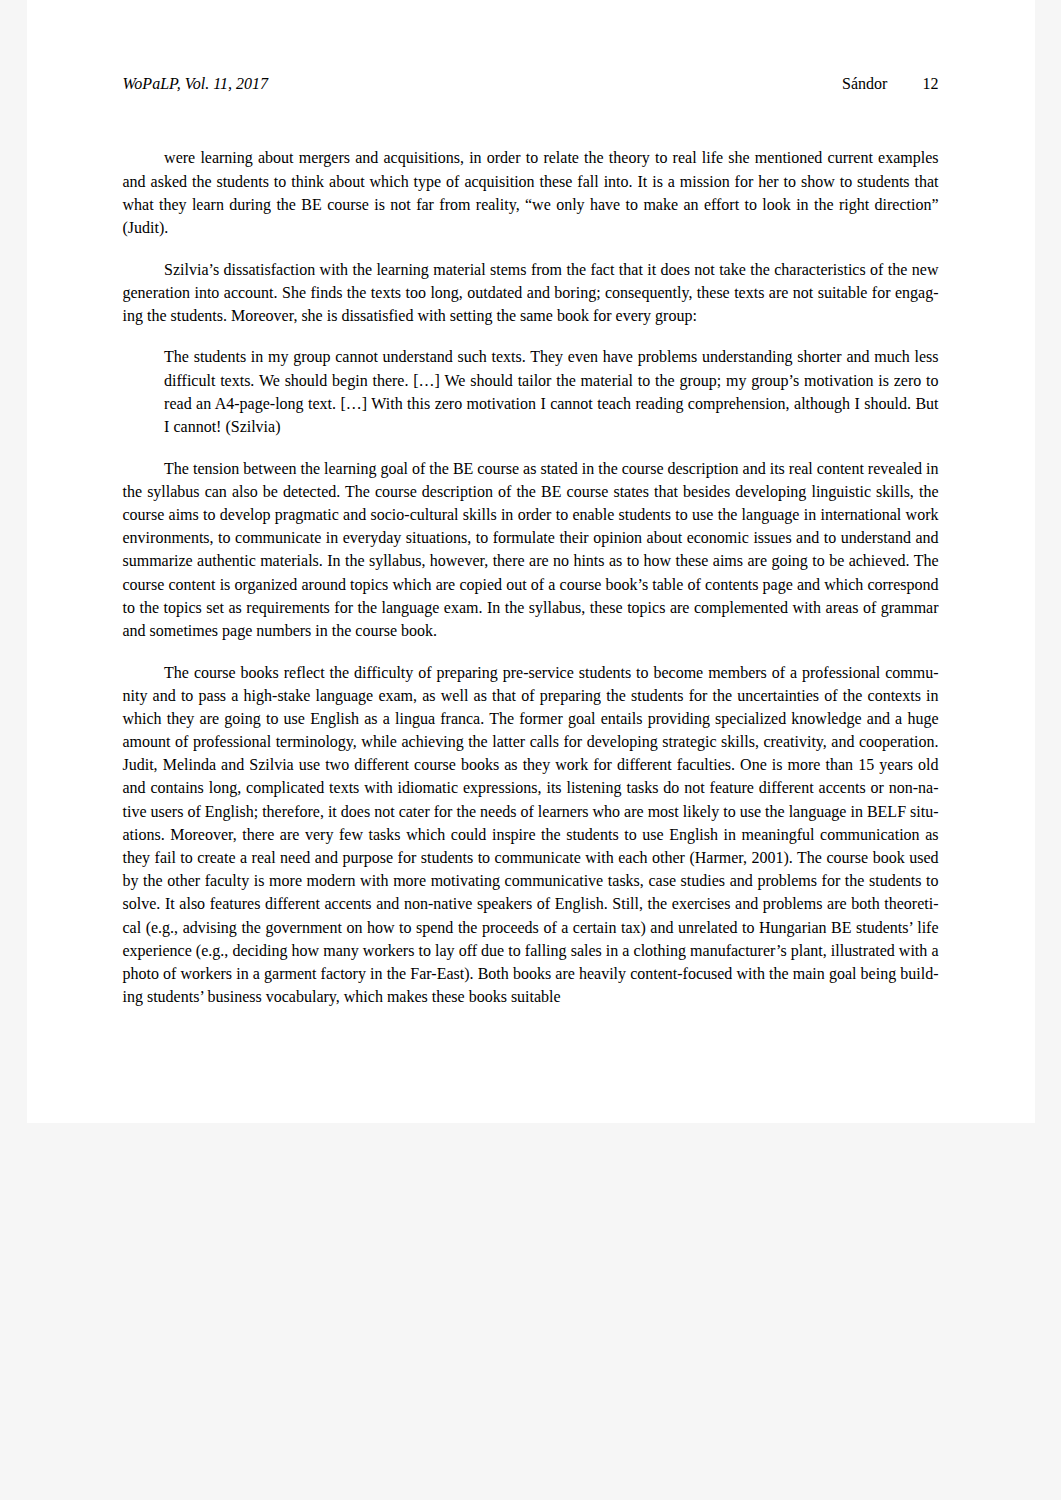WoPaLP, Vol. 11, 2017 Sándor12
were learning about mergers and acquisitions, in order to relate the theory to real life she mentioned current examples and asked the students to think about which type of acquisition these fall into. It is a mission for her to show to students that what they learn during the BE course is not far from reality, “we only have to make an effort to look in the right direction” (Judit).
Szilvia’s dissatisfaction with the learning material stems from the fact that it does not take the characteristics of the new generation into account. She finds the texts too long, outdated and boring; consequently, these texts are not suitable for engaging the students. Moreover, she is dissatisfied with setting the same book for every group:
The students in my group cannot understand such texts. They even have problems understanding shorter and much less difficult texts. We should begin there. […] We should tailor the material to the group; my group’s motivation is zero to read an A4-page-long text. […] With this zero motivation I cannot teach reading comprehension, although I should. But I cannot! (Szilvia)
The tension between the learning goal of the BE course as stated in the course description and its real content revealed in the syllabus can also be detected. The course description of the BE course states that besides developing linguistic skills, the course aims to develop pragmatic and socio-cultural skills in order to enable students to use the language in international work environments, to communicate in everyday situations, to formulate their opinion about economic issues and to understand and summarize authentic materials. In the syllabus, however, there are no hints as to how these aims are going to be achieved. The course content is organized around topics which are copied out of a course book’s table of contents page and which correspond to the topics set as requirements for the language exam. In the syllabus, these topics are complemented with areas of grammar and sometimes page numbers in the course book.
The course books reflect the difficulty of preparing pre-service students to become members of a professional community and to pass a high-stake language exam, as well as that of preparing the students for the uncertainties of the contexts in which they are going to use English as a lingua franca. The former goal entails providing specialized knowledge and a huge amount of professional terminology, while achieving the latter calls for developing strategic skills, creativity, and cooperation. Judit, Melinda and Szilvia use two different course books as they work for different faculties. One is more than 15 years old and contains long, complicated texts with idiomatic expressions, its listening tasks do not feature different accents or non-native users of English; therefore, it does not cater for the needs of learners who are most likely to use the language in BELF situations. Moreover, there are very few tasks which could inspire the students to use English in meaningful communication as they fail to create a real need and purpose for students to communicate with each other (Harmer, 2001). The course book used by the other faculty is more modern with more motivating communicative tasks, case studies and problems for the students to solve. It also features different accents and non-native speakers of English. Still, the exercises and problems are both theoretical (e.g., advising the government on how to spend the proceeds of a certain tax) and unrelated to Hungarian BE students’ life experience (e.g., deciding how many workers to lay off due to falling sales in a clothing manufacturer’s plant, illustrated with a photo of workers in a garment factory in the Far-East). Both books are heavily content-focused with the main goal being building students’ business vocabulary, which makes these books suitable